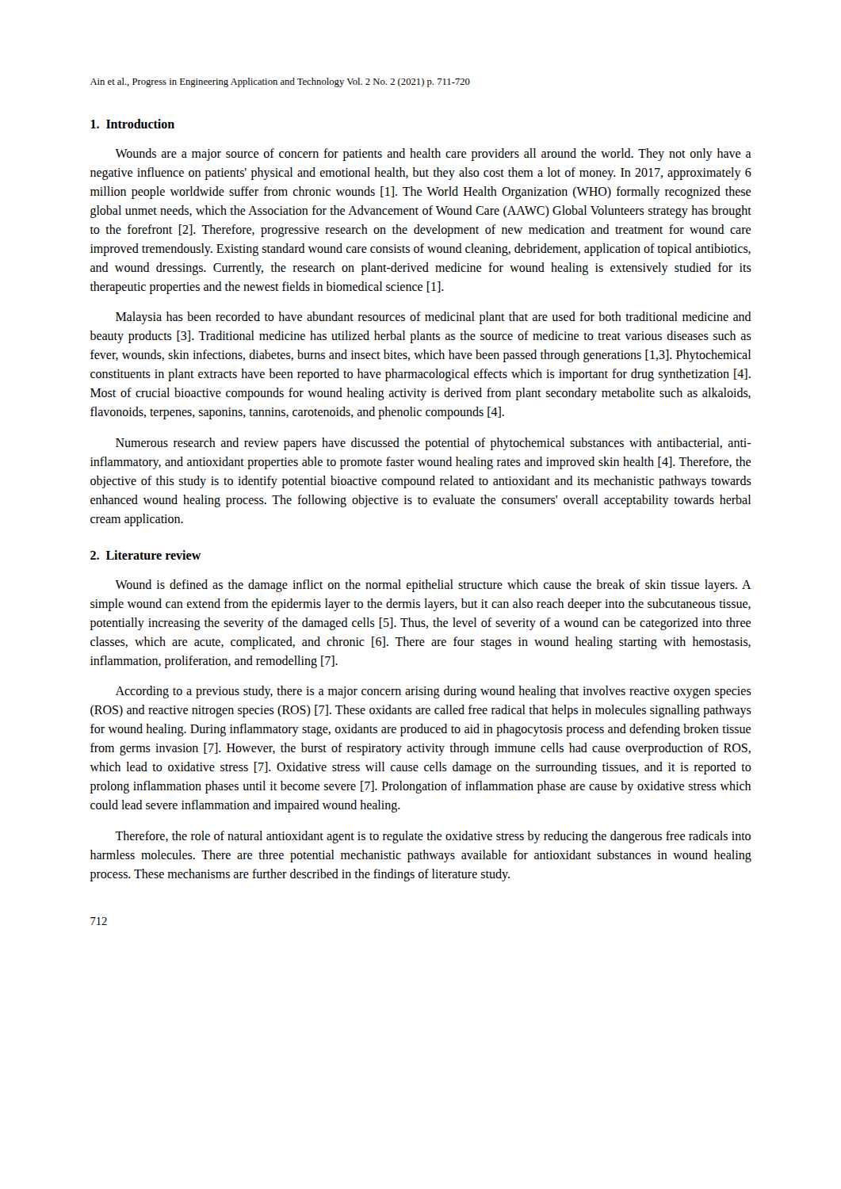Ain et al., Progress in Engineering Application and Technology Vol. 2 No. 2 (2021) p. 711-720
1. Introduction
Wounds are a major source of concern for patients and health care providers all around the world. They not only have a negative influence on patients' physical and emotional health, but they also cost them a lot of money. In 2017, approximately 6 million people worldwide suffer from chronic wounds [1]. The World Health Organization (WHO) formally recognized these global unmet needs, which the Association for the Advancement of Wound Care (AAWC) Global Volunteers strategy has brought to the forefront [2]. Therefore, progressive research on the development of new medication and treatment for wound care improved tremendously. Existing standard wound care consists of wound cleaning, debridement, application of topical antibiotics, and wound dressings. Currently, the research on plant-derived medicine for wound healing is extensively studied for its therapeutic properties and the newest fields in biomedical science [1].
Malaysia has been recorded to have abundant resources of medicinal plant that are used for both traditional medicine and beauty products [3]. Traditional medicine has utilized herbal plants as the source of medicine to treat various diseases such as fever, wounds, skin infections, diabetes, burns and insect bites, which have been passed through generations [1,3]. Phytochemical constituents in plant extracts have been reported to have pharmacological effects which is important for drug synthetization [4]. Most of crucial bioactive compounds for wound healing activity is derived from plant secondary metabolite such as alkaloids, flavonoids, terpenes, saponins, tannins, carotenoids, and phenolic compounds [4].
Numerous research and review papers have discussed the potential of phytochemical substances with antibacterial, anti-inflammatory, and antioxidant properties able to promote faster wound healing rates and improved skin health [4]. Therefore, the objective of this study is to identify potential bioactive compound related to antioxidant and its mechanistic pathways towards enhanced wound healing process. The following objective is to evaluate the consumers' overall acceptability towards herbal cream application.
2. Literature review
Wound is defined as the damage inflict on the normal epithelial structure which cause the break of skin tissue layers. A simple wound can extend from the epidermis layer to the dermis layers, but it can also reach deeper into the subcutaneous tissue, potentially increasing the severity of the damaged cells [5]. Thus, the level of severity of a wound can be categorized into three classes, which are acute, complicated, and chronic [6]. There are four stages in wound healing starting with hemostasis, inflammation, proliferation, and remodelling [7].
According to a previous study, there is a major concern arising during wound healing that involves reactive oxygen species (ROS) and reactive nitrogen species (ROS) [7]. These oxidants are called free radical that helps in molecules signalling pathways for wound healing. During inflammatory stage, oxidants are produced to aid in phagocytosis process and defending broken tissue from germs invasion [7]. However, the burst of respiratory activity through immune cells had cause overproduction of ROS, which lead to oxidative stress [7]. Oxidative stress will cause cells damage on the surrounding tissues, and it is reported to prolong inflammation phases until it become severe [7]. Prolongation of inflammation phase are cause by oxidative stress which could lead severe inflammation and impaired wound healing.
Therefore, the role of natural antioxidant agent is to regulate the oxidative stress by reducing the dangerous free radicals into harmless molecules. There are three potential mechanistic pathways available for antioxidant substances in wound healing process. These mechanisms are further described in the findings of literature study.
712